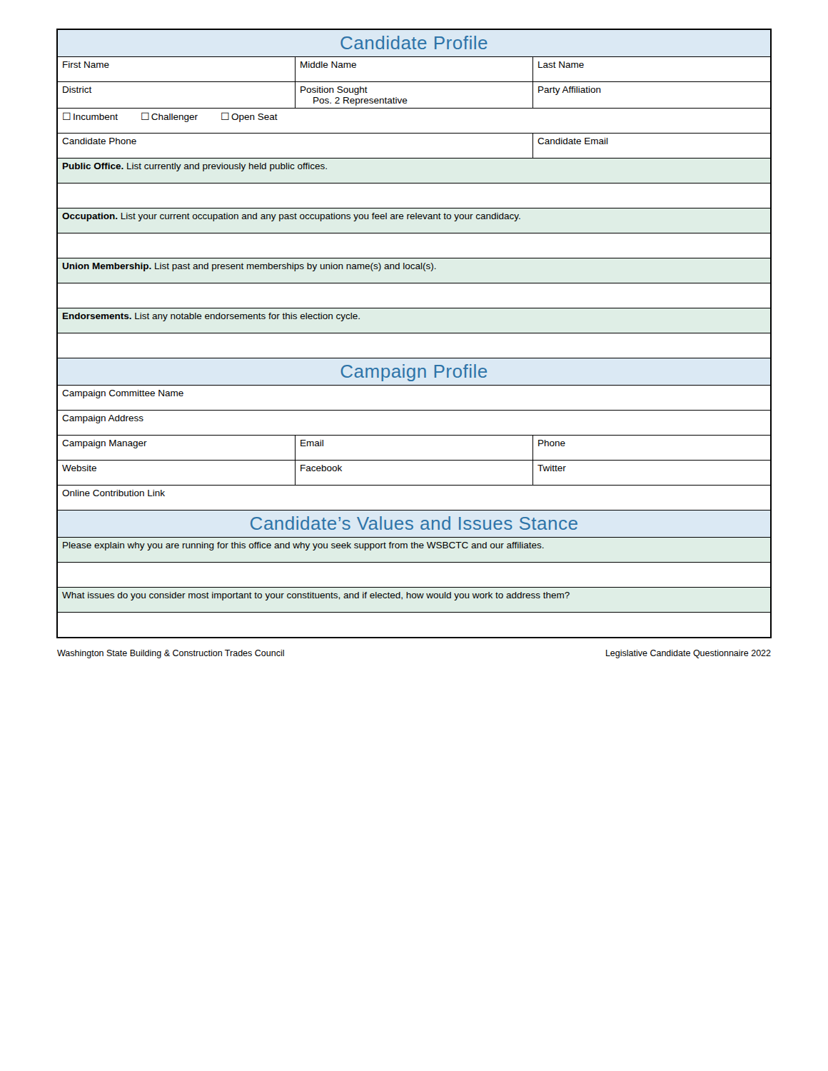| Candidate Profile |
| First Name | Middle Name | Last Name |
| District | Position Sought Pos. 2 Representative | Party Affiliation |
| ☐ Incumbent ☐ Challenger ☐ Open Seat |
| Candidate Phone | Candidate Email |
| Public Office. List currently and previously held public offices. |
| Occupation. List your current occupation and any past occupations you feel are relevant to your candidacy. |
| Union Membership. List past and present memberships by union name(s) and local(s). |
| Endorsements. List any notable endorsements for this election cycle. |
| Campaign Profile |
| Campaign Committee Name |
| Campaign Address |
| Campaign Manager | Email | Phone |
| Website | Facebook | Twitter |
| Online Contribution Link |
| Candidate’s Values and Issues Stance |
| Please explain why you are running for this office and why you seek support from the WSBCTC and our affiliates. |
| What issues do you consider most important to your constituents, and if elected, how would you work to address them? |
Washington State Building & Construction Trades Council Legislative Candidate Questionnaire 2022